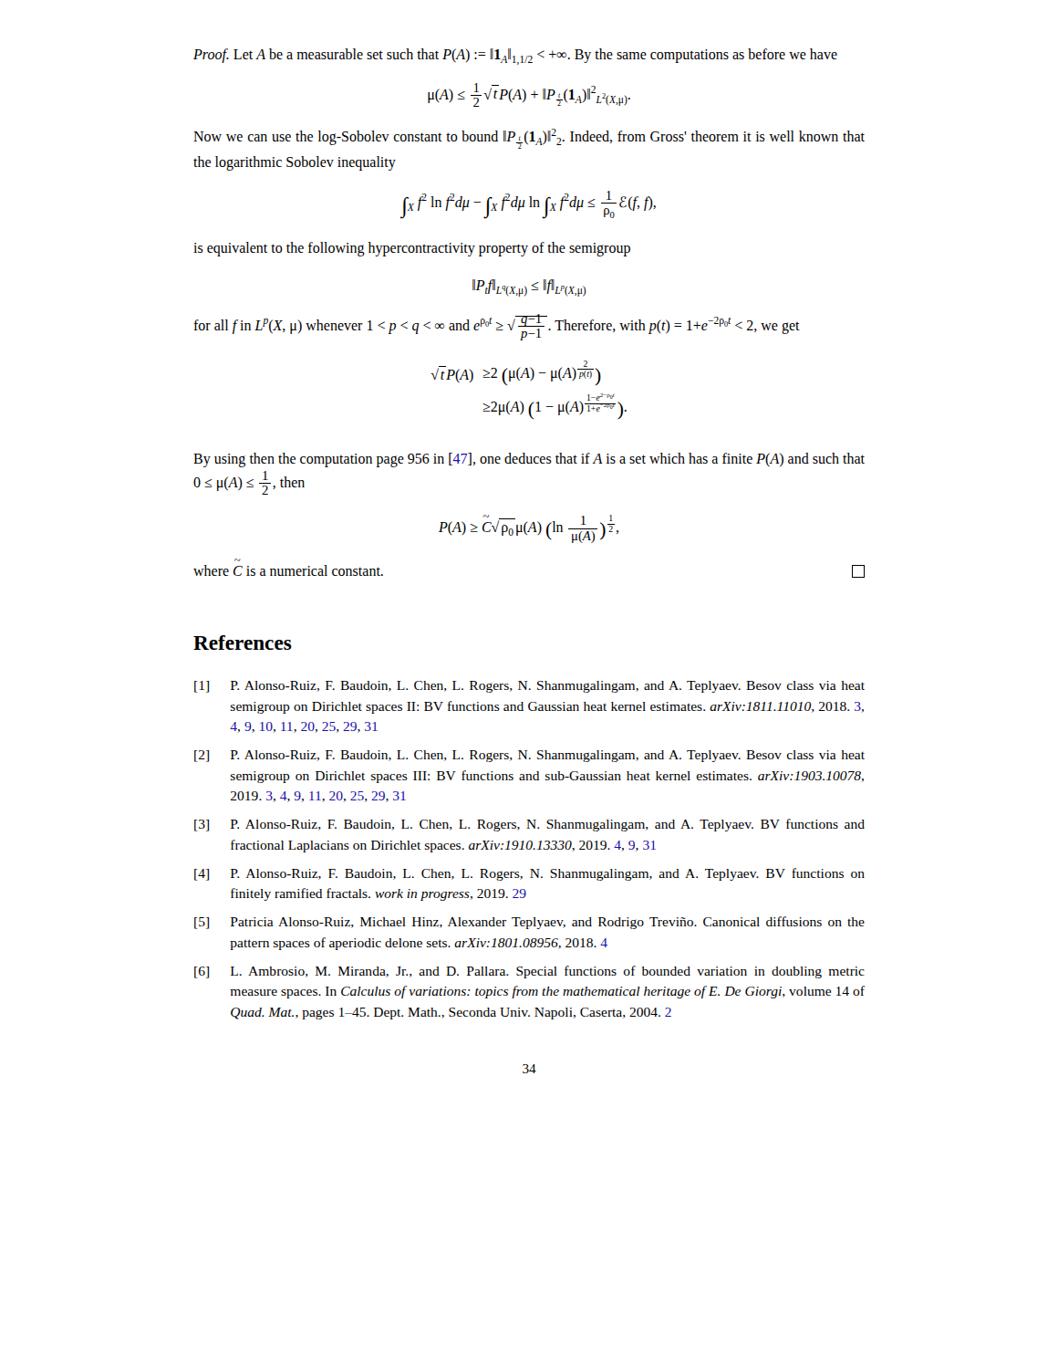Proof. Let A be a measurable set such that P(A) := ‖1A‖1,1/2 < +∞. By the same computations as before we have
μ(A) ≤ 12√t P(A) + ‖Pt 2(1A)‖2L2(X,μ).
Now we can use the log-Sobolev constant to bound ‖Pt 2(1A)‖22. Indeed, from Gross' theorem it is well known that the logarithmic Sobolev inequality
∫X f2 ln f2dμ − ∫X f2dμ ln ∫X f2dμ ≤ 1 ρ0 ℰ(f, f),
is equivalent to the following hypercontractivity property of the semigroup
‖Ptf‖Lq(X,μ) ≤ ‖f‖Lp(X,μ)
for all f in Lp(X, μ) whenever 1 < p < q < ∞ and eρ0t ≥ √q−1 p−1. Therefore, with p(t) = 1+e−2ρ0t < 2, we get
| √ t P ( A ) | ≥2 ( μ( A ) − μ( A ) 2 p ( t ) ) |
| | ≥2μ( A ) ( 1 − μ( A ) 1− e 2−ρ 0 t 1+ e −2ρ 0 t ) . |
By using then the computation page 956 in [47], one deduces that if A is a set which has a finite P(A) and such that 0 ≤ μ(A) ≤ 12, then
P(A) ≥ ~C√ρ0μ(A) (ln 1 μ(A))12,
where ~C is a numerical constant.
References
[1] P. Alonso-Ruiz, F. Baudoin, L. Chen, L. Rogers, N. Shanmugalingam, and A. Teplyaev. Besov class via heat semigroup on Dirichlet spaces II: BV functions and Gaussian heat kernel estimates. arXiv:1811.11010, 2018. 3, 4, 9, 10, 11, 20, 25, 29, 31
[2] P. Alonso-Ruiz, F. Baudoin, L. Chen, L. Rogers, N. Shanmugalingam, and A. Teplyaev. Besov class via heat semigroup on Dirichlet spaces III: BV functions and sub-Gaussian heat kernel estimates. arXiv:1903.10078, 2019. 3, 4, 9, 11, 20, 25, 29, 31
[3] P. Alonso-Ruiz, F. Baudoin, L. Chen, L. Rogers, N. Shanmugalingam, and A. Teplyaev. BV functions and fractional Laplacians on Dirichlet spaces. arXiv:1910.13330, 2019. 4, 9, 31
[4] P. Alonso-Ruiz, F. Baudoin, L. Chen, L. Rogers, N. Shanmugalingam, and A. Teplyaev. BV functions on finitely ramified fractals. work in progress, 2019. 29
[5] Patricia Alonso-Ruiz, Michael Hinz, Alexander Teplyaev, and Rodrigo Treviño. Canonical diffusions on the pattern spaces of aperiodic delone sets. arXiv:1801.08956, 2018. 4
[6] L. Ambrosio, M. Miranda, Jr., and D. Pallara. Special functions of bounded variation in doubling metric measure spaces. In Calculus of variations: topics from the mathematical heritage of E. De Giorgi, volume 14 of Quad. Mat., pages 1–45. Dept. Math., Seconda Univ. Napoli, Caserta, 2004. 2
34